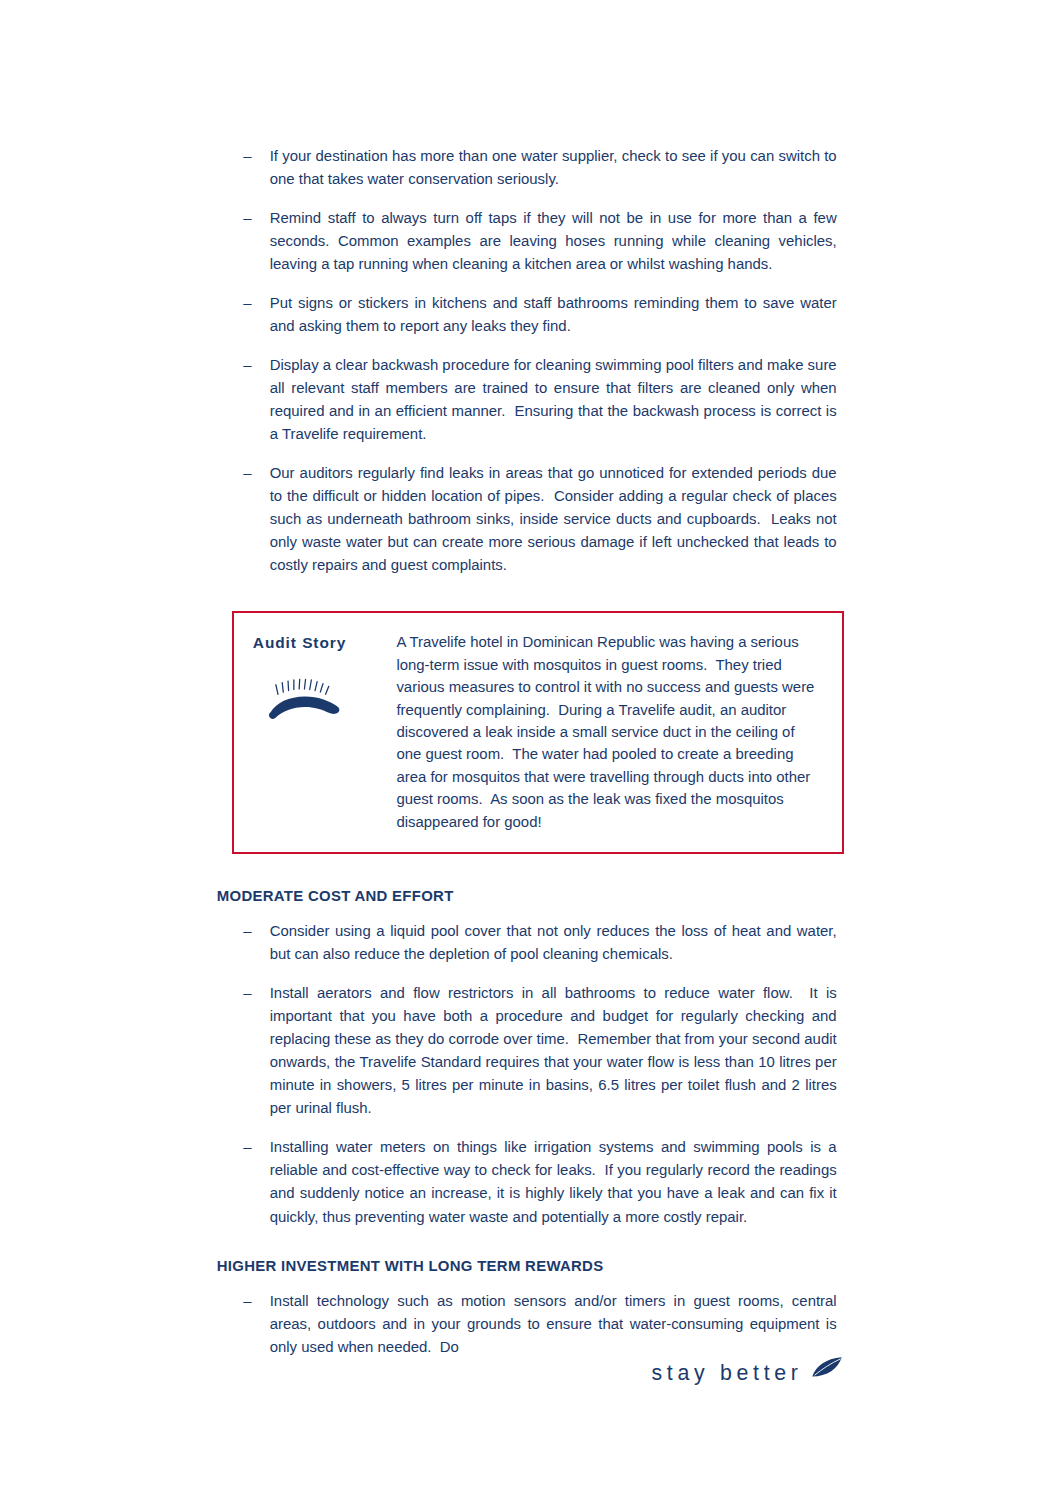If your destination has more than one water supplier, check to see if you can switch to one that takes water conservation seriously.
Remind staff to always turn off taps if they will not be in use for more than a few seconds. Common examples are leaving hoses running while cleaning vehicles, leaving a tap running when cleaning a kitchen area or whilst washing hands.
Put signs or stickers in kitchens and staff bathrooms reminding them to save water and asking them to report any leaks they find.
Display a clear backwash procedure for cleaning swimming pool filters and make sure all relevant staff members are trained to ensure that filters are cleaned only when required and in an efficient manner. Ensuring that the backwash process is correct is a Travelife requirement.
Our auditors regularly find leaks in areas that go unnoticed for extended periods due to the difficult or hidden location of pipes. Consider adding a regular check of places such as underneath bathroom sinks, inside service ducts and cupboards. Leaks not only waste water but can create more serious damage if left unchecked that leads to costly repairs and guest complaints.
Audit Story
A Travelife hotel in Dominican Republic was having a serious long-term issue with mosquitos in guest rooms. They tried various measures to control it with no success and guests were frequently complaining. During a Travelife audit, an auditor discovered a leak inside a small service duct in the ceiling of one guest room. The water had pooled to create a breeding area for mosquitos that were travelling through ducts into other guest rooms. As soon as the leak was fixed the mosquitos disappeared for good!
Moderate cost and effort
Consider using a liquid pool cover that not only reduces the loss of heat and water, but can also reduce the depletion of pool cleaning chemicals.
Install aerators and flow restrictors in all bathrooms to reduce water flow. It is important that you have both a procedure and budget for regularly checking and replacing these as they do corrode over time. Remember that from your second audit onwards, the Travelife Standard requires that your water flow is less than 10 litres per minute in showers, 5 litres per minute in basins, 6.5 litres per toilet flush and 2 litres per urinal flush.
Installing water meters on things like irrigation systems and swimming pools is a reliable and cost-effective way to check for leaks. If you regularly record the readings and suddenly notice an increase, it is highly likely that you have a leak and can fix it quickly, thus preventing water waste and potentially a more costly repair.
Higher investment with long term rewards
Install technology such as motion sensors and/or timers in guest rooms, central areas, outdoors and in your grounds to ensure that water-consuming equipment is only used when needed. Do
stay better